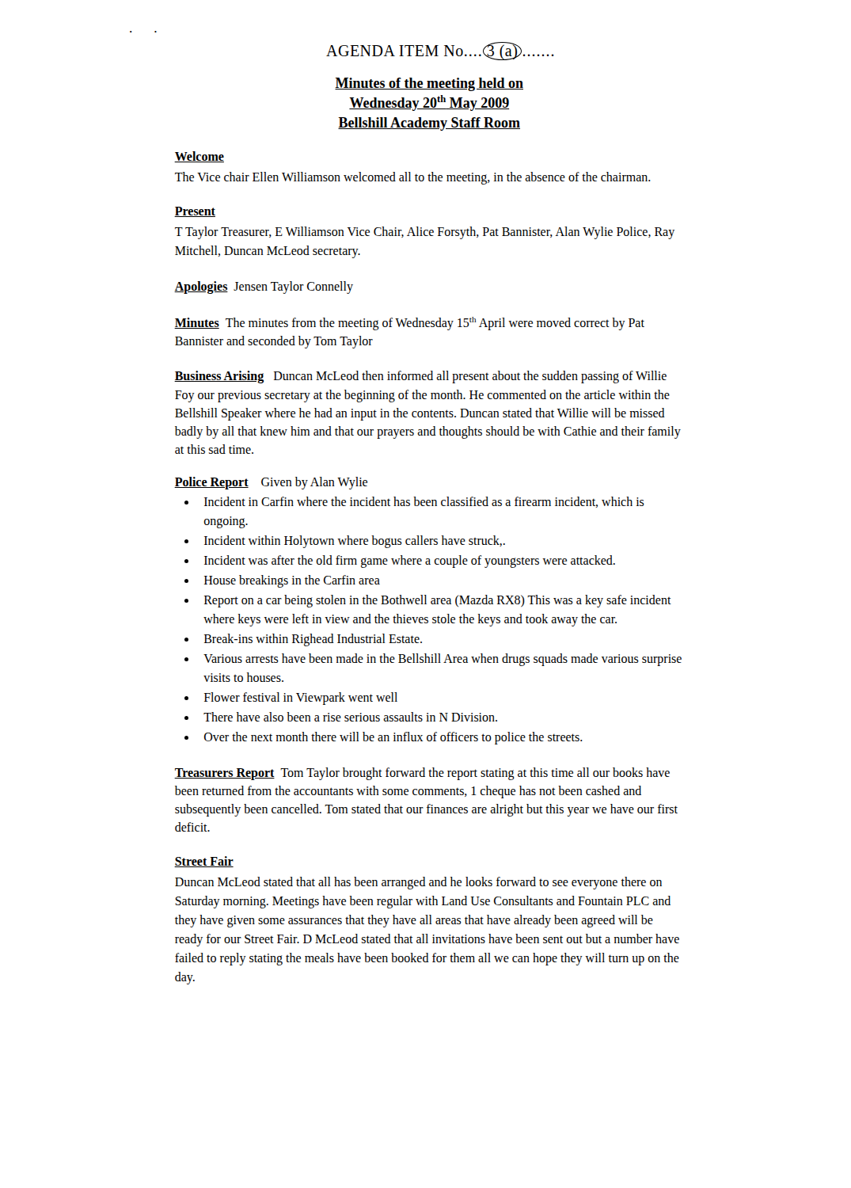..
AGENDA ITEM No.... 3 (a).......
Minutes of the meeting held on Wednesday 20th May 2009 Bellshill Academy Staff Room
Welcome
The Vice chair Ellen Williamson welcomed all to the meeting, in the absence of the chairman.
Present
T Taylor Treasurer, E Williamson Vice Chair, Alice Forsyth, Pat Bannister, Alan Wylie Police, Ray Mitchell, Duncan McLeod secretary.
Apologies
Jensen Taylor Connelly
Minutes
The minutes from the meeting of Wednesday 15th April were moved correct by Pat Bannister and seconded by Tom Taylor
Business Arising
Duncan McLeod then informed all present about the sudden passing of Willie Foy our previous secretary at the beginning of the month. He commented on the article within the Bellshill Speaker where he had an input in the contents. Duncan stated that Willie will be missed badly by all that knew him and that our prayers and thoughts should be with Cathie and their family at this sad time.
Police Report Given by Alan Wylie
Incident in Carfin where the incident has been classified as a firearm incident, which is ongoing.
Incident within Holytown where bogus callers have struck,.
Incident was after the old firm game where a couple of youngsters were attacked.
House breakings in the Carfin area
Report on a car being stolen in the Bothwell area (Mazda RX8) This was a key safe incident where keys were left in view and the thieves stole the keys and took away the car.
Break-ins within Righead Industrial Estate.
Various arrests have been made in the Bellshill Area when drugs squads made various surprise visits to houses.
Flower festival in Viewpark went well
There have also been a rise serious assaults in N Division.
Over the next month there will be an influx of officers to police the streets.
Treasurers Report
Tom Taylor brought forward the report stating at this time all our books have been returned from the accountants with some comments, 1 cheque has not been cashed and subsequently been cancelled. Tom stated that our finances are alright but this year we have our first deficit.
Street Fair
Duncan McLeod stated that all has been arranged and he looks forward to see everyone there on Saturday morning. Meetings have been regular with Land Use Consultants and Fountain PLC and they have given some assurances that they have all areas that have already been agreed will be ready for our Street Fair. D McLeod stated that all invitations have been sent out but a number have failed to reply stating the meals have been booked for them all we can hope they will turn up on the day.